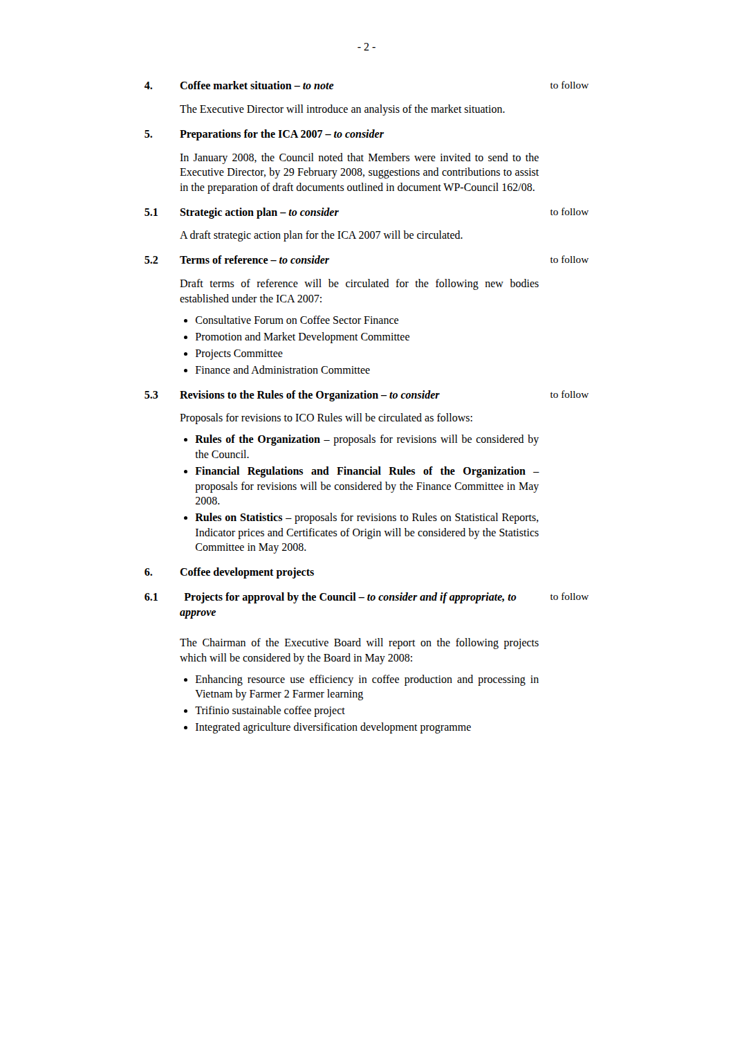- 2 -
to follow
4.
Coffee market situation – to note
The Executive Director will introduce an analysis of the market situation.
5.
Preparations for the ICA 2007 – to consider
In January 2008, the Council noted that Members were invited to send to the Executive Director, by 29 February 2008, suggestions and contributions to assist in the preparation of draft documents outlined in document WP-Council 162/08.
to follow
5.1
Strategic action plan – to consider
A draft strategic action plan for the ICA 2007 will be circulated.
to follow
5.2
Terms of reference – to consider
Draft terms of reference will be circulated for the following new bodies established under the ICA 2007:
Consultative Forum on Coffee Sector Finance
Promotion and Market Development Committee
Projects Committee
Finance and Administration Committee
to follow
5.3
Revisions to the Rules of the Organization – to consider
Proposals for revisions to ICO Rules will be circulated as follows:
Rules of the Organization – proposals for revisions will be considered by the Council.
Financial Regulations and Financial Rules of the Organization – proposals for revisions will be considered by the Finance Committee in May 2008.
Rules on Statistics – proposals for revisions to Rules on Statistical Reports, Indicator prices and Certificates of Origin will be considered by the Statistics Committee in May 2008.
6.
Coffee development projects
to follow
6.1
Projects for approval by the Council – to consider and if appropriate, to approve
The Chairman of the Executive Board will report on the following projects which will be considered by the Board in May 2008:
Enhancing resource use efficiency in coffee production and processing in Vietnam by Farmer 2 Farmer learning
Trifinio sustainable coffee project
Integrated agriculture diversification development programme